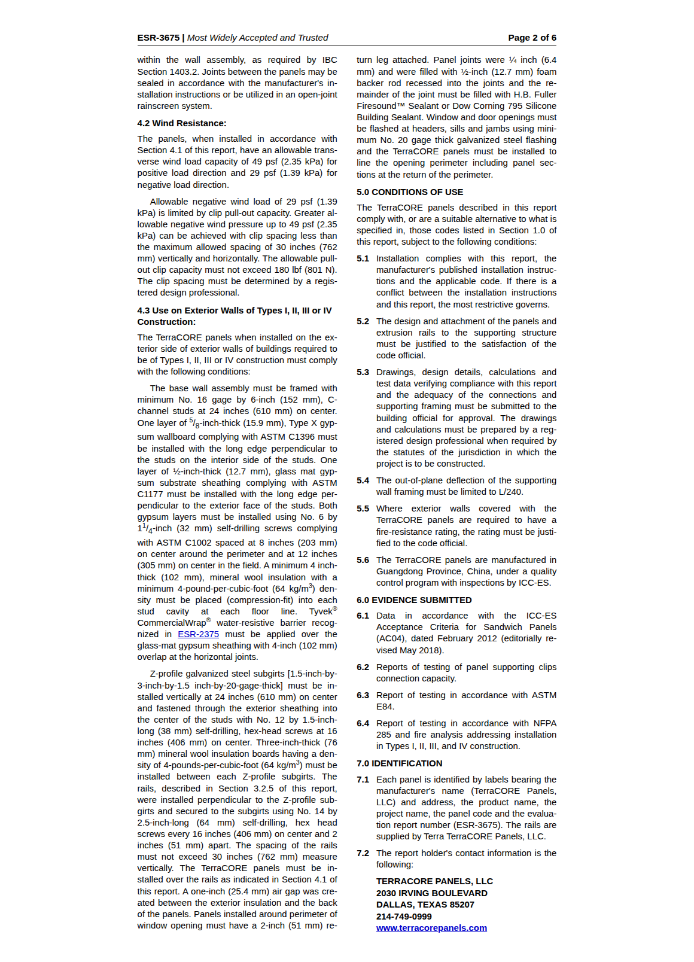ESR-3675|Most Widely Accepted and Trusted
Page 2 of 6
within the wall assembly, as required by IBC Section 1403.2. Joints between the panels may be sealed in accordance with the manufacturer's installation instructions or be utilized in an open-joint rainscreen system.
4.2 Wind Resistance:
The panels, when installed in accordance with Section 4.1 of this report, have an allowable transverse wind load capacity of 49 psf (2.35 kPa) for positive load direction and 29 psf (1.39 kPa) for negative load direction.
Allowable negative wind load of 29 psf (1.39 kPa) is limited by clip pull-out capacity. Greater allowable negative wind pressure up to 49 psf (2.35 kPa) can be achieved with clip spacing less than the maximum allowed spacing of 30 inches (762 mm) vertically and horizontally. The allowable pull-out clip capacity must not exceed 180 lbf (801 N). The clip spacing must be determined by a registered design professional.
4.3 Use on Exterior Walls of Types I, II, III or IV Construction:
The TerraCORE panels when installed on the exterior side of exterior walls of buildings required to be of Types I, II, III or IV construction must comply with the following conditions:
The base wall assembly must be framed with minimum No. 16 gage by 6-inch (152 mm), C-channel studs at 24 inches (610 mm) on center. One layer of 5/8-inch-thick (15.9 mm), Type X gypsum wallboard complying with ASTM C1396 must be installed with the long edge perpendicular to the studs on the interior side of the studs. One layer of ½-inch-thick (12.7 mm), glass mat gypsum substrate sheathing complying with ASTM C1177 must be installed with the long edge perpendicular to the exterior face of the studs. Both gypsum layers must be installed using No. 6 by 11/4-inch (32 mm) self-drilling screws complying with ASTM C1002 spaced at 8 inches (203 mm) on center around the perimeter and at 12 inches (305 mm) on center in the field. A minimum 4 inch-thick (102 mm), mineral wool insulation with a minimum 4-pound-per-cubic-foot (64 kg/m3) density must be placed (compression-fit) into each stud cavity at each floor line. Tyvek® CommercialWrap® water-resistive barrier recognized in ESR-2375 must be applied over the glass-mat gypsum sheathing with 4-inch (102 mm) overlap at the horizontal joints.
Z-profile galvanized steel subgirts [1.5-inch-by-3-inch-by-1.5 inch-by-20-gage-thick] must be installed vertically at 24 inches (610 mm) on center and fastened through the exterior sheathing into the center of the studs with No. 12 by 1.5-inch-long (38 mm) self-drilling, hex-head screws at 16 inches (406 mm) on center. Three-inch-thick (76 mm) mineral wool insulation boards having a density of 4-pounds-per-cubic-foot (64 kg/m3) must be installed between each Z-profile subgirts. The rails, described in Section 3.2.5 of this report, were installed perpendicular to the Z-profile subgirts and secured to the subgirts using No. 14 by 2.5-inch-long (64 mm) self-drilling, hex head screws every 16 inches (406 mm) on center and 2 inches (51 mm) apart. The spacing of the rails must not exceed 30 inches (762 mm) measure vertically. The TerraCORE panels must be installed over the rails as indicated in Section 4.1 of this report. A one-inch (25.4 mm) air gap was created between the exterior insulation and the back of the panels. Panels installed around perimeter of window opening must have a 2-inch (51 mm) return leg attached. Panel joints were ¼ inch (6.4 mm) and were filled with ½-inch (12.7 mm) foam backer rod recessed into the joints and the remainder of the joint must be filled with H.B. Fuller Firesound™ Sealant or Dow Corning 795 Silicone Building Sealant. Window and door openings must be flashed at headers, sills and jambs using minimum No. 20 gage thick galvanized steel flashing and the TerraCORE panels must be installed to line the opening perimeter including panel sections at the return of the perimeter.
5.0 CONDITIONS OF USE
The TerraCORE panels described in this report comply with, or are a suitable alternative to what is specified in, those codes listed in Section 1.0 of this report, subject to the following conditions:
5.1
Installation complies with this report, the manufacturer's published installation instructions and the applicable code. If there is a conflict between the installation instructions and this report, the most restrictive governs.
5.2
The design and attachment of the panels and extrusion rails to the supporting structure must be justified to the satisfaction of the code official.
5.3
Drawings, design details, calculations and test data verifying compliance with this report and the adequacy of the connections and supporting framing must be submitted to the building official for approval. The drawings and calculations must be prepared by a registered design professional when required by the statutes of the jurisdiction in which the project is to be constructed.
5.4
The out-of-plane deflection of the supporting wall framing must be limited to L/240.
5.5
Where exterior walls covered with the TerraCORE panels are required to have a fire-resistance rating, the rating must be justified to the code official.
5.6
The TerraCORE panels are manufactured in Guangdong Province, China, under a quality control program with inspections by ICC-ES.
6.0 EVIDENCE SUBMITTED
6.1
Data in accordance with the ICC-ES Acceptance Criteria for Sandwich Panels (AC04), dated February 2012 (editorially revised May 2018).
6.2
Reports of testing of panel supporting clips connection capacity.
6.3
Report of testing in accordance with ASTM E84.
6.4
Report of testing in accordance with NFPA 285 and fire analysis addressing installation in Types I, II, III, and IV construction.
7.0 IDENTIFICATION
7.1
Each panel is identified by labels bearing the manufacturer's name (TerraCORE Panels, LLC) and address, the product name, the project name, the panel code and the evaluation report number (ESR-3675). The rails are supplied by Terra TerraCORE Panels, LLC.
7.2
The report holder's contact information is the following:
TERRACORE PANELS, LLC
2030 IRVING BOULEVARD
DALLAS, TEXAS 85207
214-749-0999
www.terracorepanels.com